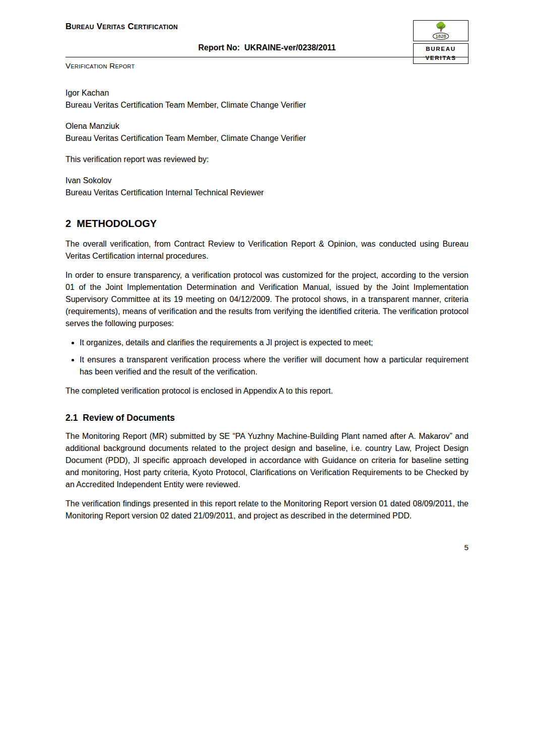Bureau Veritas Certification
🌳
1828
BUREAU VERITAS
Report No: UKRAINE-ver/0238/2011
Verification Report
Igor Kachan
Bureau Veritas Certification Team Member, Climate Change Verifier
Olena Manziuk
Bureau Veritas Certification Team Member, Climate Change Verifier
This verification report was reviewed by:
Ivan Sokolov
Bureau Veritas Certification Internal Technical Reviewer
2 METHODOLOGY
The overall verification, from Contract Review to Verification Report & Opinion, was conducted using Bureau Veritas Certification internal procedures.
In order to ensure transparency, a verification protocol was customized for the project, according to the version 01 of the Joint Implementation Determination and Verification Manual, issued by the Joint Implementation Supervisory Committee at its 19 meeting on 04/12/2009. The protocol shows, in a transparent manner, criteria (requirements), means of verification and the results from verifying the identified criteria. The verification protocol serves the following purposes:
It organizes, details and clarifies the requirements a JI project is expected to meet;
It ensures a transparent verification process where the verifier will document how a particular requirement has been verified and the result of the verification.
The completed verification protocol is enclosed in Appendix A to this report.
2.1 Review of Documents
The Monitoring Report (MR) submitted by SE “PA Yuzhny Machine-Building Plant named after A. Makarov” and additional background documents related to the project design and baseline, i.e. country Law, Project Design Document (PDD), JI specific approach developed in accordance with Guidance on criteria for baseline setting and monitoring, Host party criteria, Kyoto Protocol, Clarifications on Verification Requirements to be Checked by an Accredited Independent Entity were reviewed.
The verification findings presented in this report relate to the Monitoring Report version 01 dated 08/09/2011, the Monitoring Report version 02 dated 21/09/2011, and project as described in the determined PDD.
5